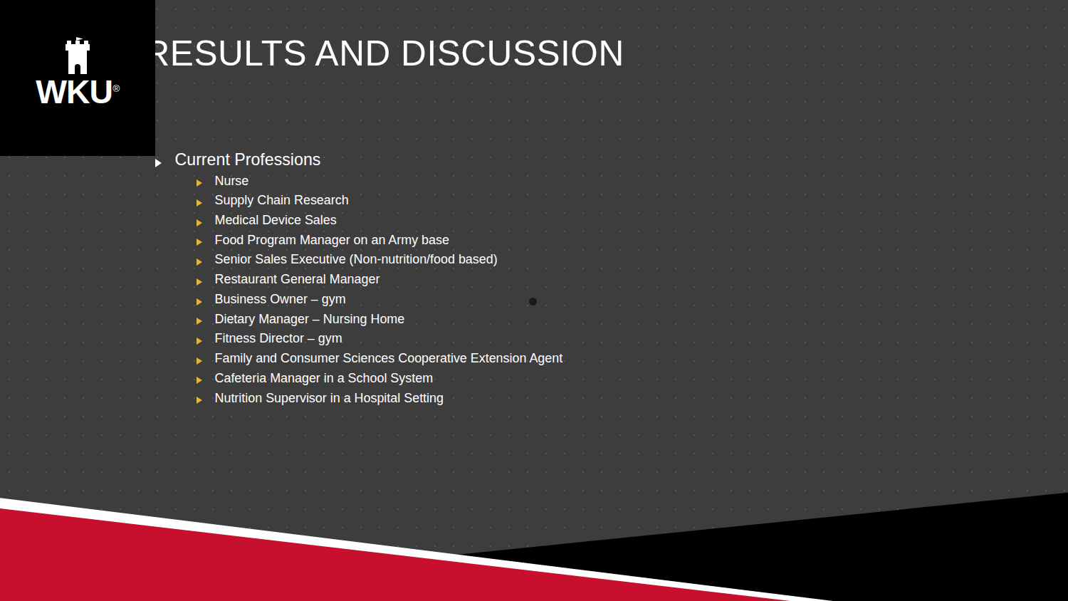WKU®
RESULTS AND DISCUSSION
Current Professions
Nurse
Supply Chain Research
Medical Device Sales
Food Program Manager on an Army base
Senior Sales Executive (Non-nutrition/food based)
Restaurant General Manager
Business Owner – gym
Dietary Manager – Nursing Home
Fitness Director – gym
Family and Consumer Sciences Cooperative Extension Agent
Cafeteria Manager in a School System
Nutrition Supervisor in a Hospital Setting